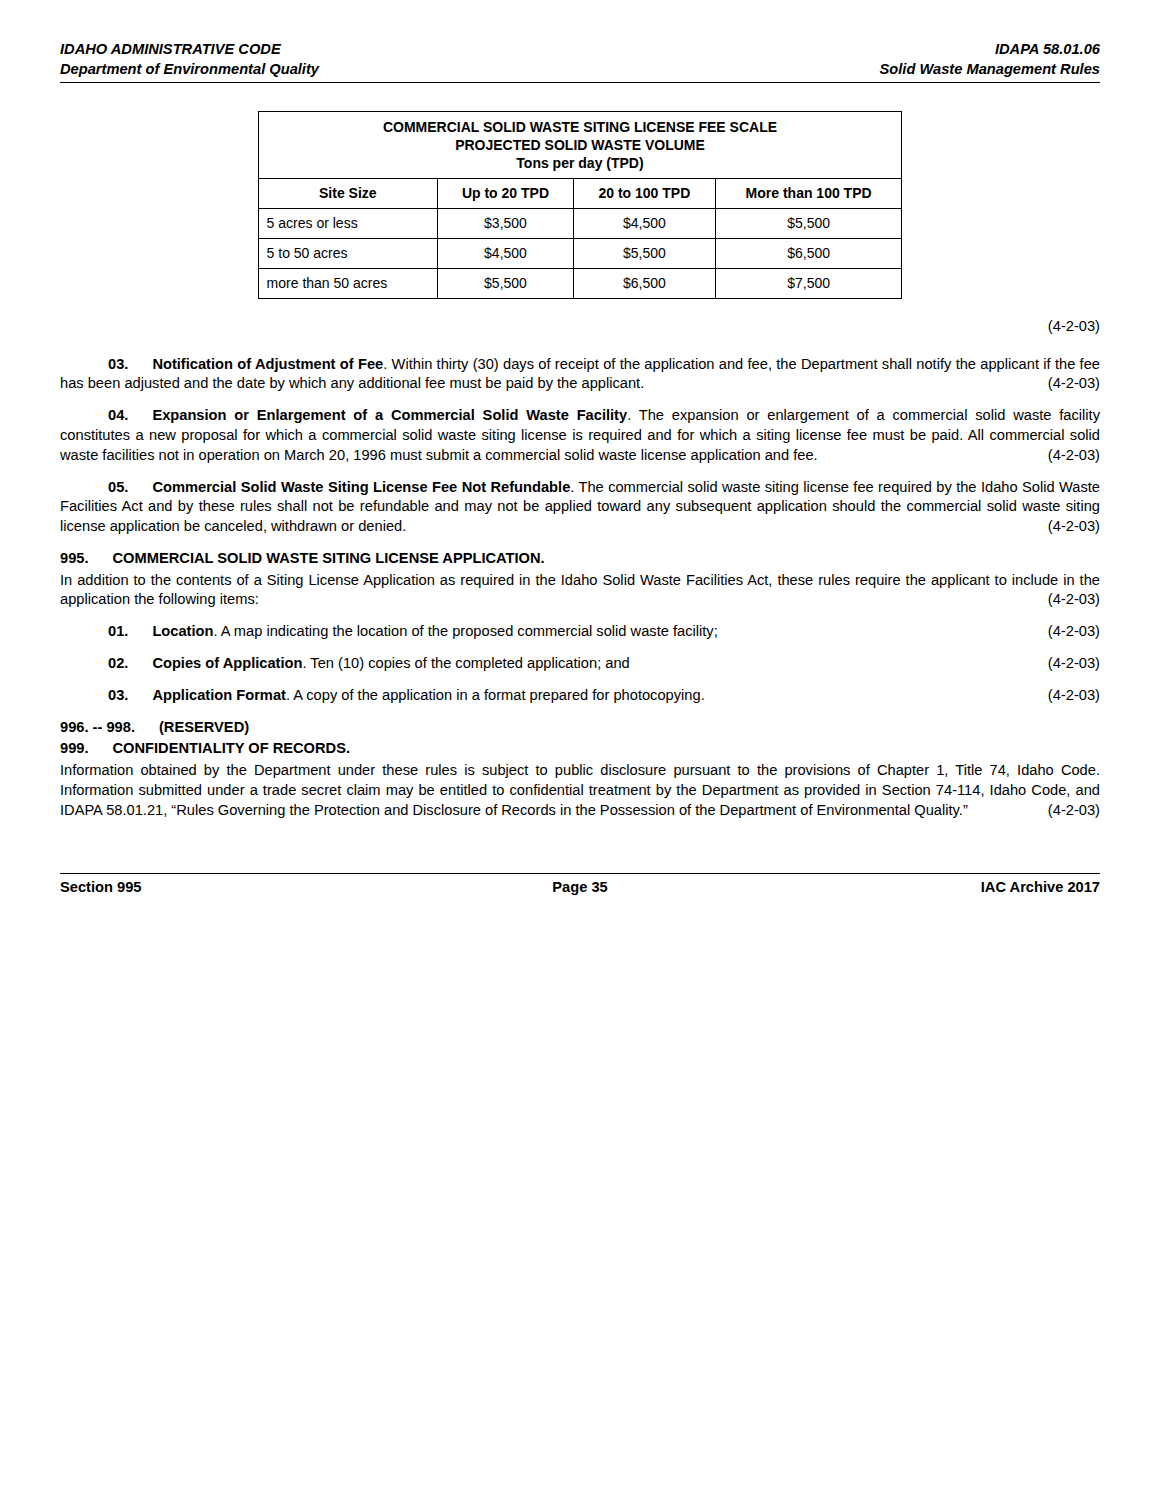IDAHO ADMINISTRATIVE CODE Department of Environmental Quality
IDAPA 58.01.06 Solid Waste Management Rules
COMMERCIAL SOLID WASTE SITING LICENSE FEE SCALE PROJECTED SOLID WASTE VOLUME Tons per day (TPD)
| Site Size | Up to 20 TPD | 20 to 100 TPD | More than 100 TPD |
| --- | --- | --- | --- |
| 5 acres or less | $3,500 | $4,500 | $5,500 |
| 5 to 50 acres | $4,500 | $5,500 | $6,500 |
| more than 50 acres | $5,500 | $6,500 | $7,500 |
(4-2-03)
03. Notification of Adjustment of Fee. Within thirty (30) days of receipt of the application and fee, the Department shall notify the applicant if the fee has been adjusted and the date by which any additional fee must be paid by the applicant.(4-2-03)
04. Expansion or Enlargement of a Commercial Solid Waste Facility. The expansion or enlargement of a commercial solid waste facility constitutes a new proposal for which a commercial solid waste siting license is required and for which a siting license fee must be paid. All commercial solid waste facilities not in operation on March 20, 1996 must submit a commercial solid waste license application and fee.(4-2-03)
05. Commercial Solid Waste Siting License Fee Not Refundable. The commercial solid waste siting license fee required by the Idaho Solid Waste Facilities Act and by these rules shall not be refundable and may not be applied toward any subsequent application should the commercial solid waste siting license application be canceled, withdrawn or denied.(4-2-03)
995. COMMERCIAL SOLID WASTE SITING LICENSE APPLICATION.
In addition to the contents of a Siting License Application as required in the Idaho Solid Waste Facilities Act, these rules require the applicant to include in the application the following items:(4-2-03)
01. Location. A map indicating the location of the proposed commercial solid waste facility;(4-2-03)
02. Copies of Application. Ten (10) copies of the completed application; and(4-2-03)
03. Application Format. A copy of the application in a format prepared for photocopying.(4-2-03)
996. -- 998. (RESERVED)
999. CONFIDENTIALITY OF RECORDS.
Information obtained by the Department under these rules is subject to public disclosure pursuant to the provisions of Chapter 1, Title 74, Idaho Code. Information submitted under a trade secret claim may be entitled to confidential treatment by the Department as provided in Section 74-114, Idaho Code, and IDAPA 58.01.21, “Rules Governing the Protection and Disclosure of Records in the Possession of the Department of Environmental Quality.”(4-2-03)
Section 995
Page 35
IAC Archive 2017